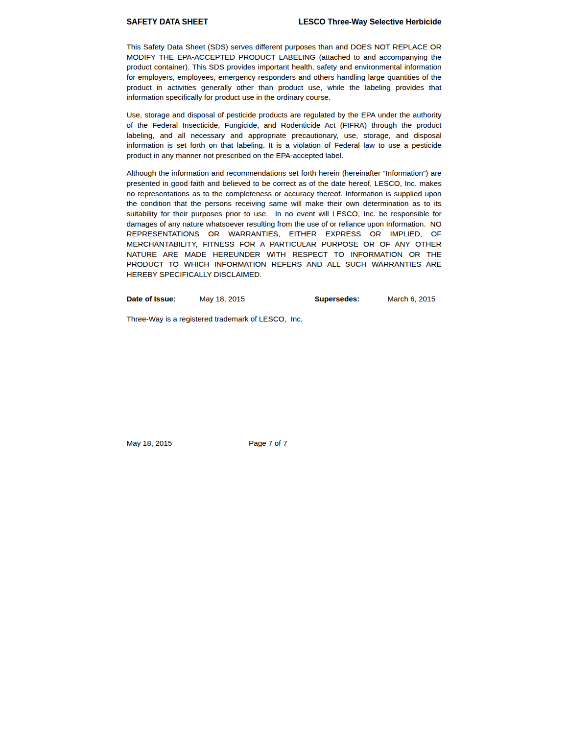SAFETY DATA SHEET
LESCO Three-Way Selective Herbicide
This Safety Data Sheet (SDS) serves different purposes than and DOES NOT REPLACE OR MODIFY THE EPA-ACCEPTED PRODUCT LABELING (attached to and accompanying the product container). This SDS provides important health, safety and environmental information for employers, employees, emergency responders and others handling large quantities of the product in activities generally other than product use, while the labeling provides that information specifically for product use in the ordinary course.
Use, storage and disposal of pesticide products are regulated by the EPA under the authority of the Federal Insecticide, Fungicide, and Rodenticide Act (FIFRA) through the product labeling, and all necessary and appropriate precautionary, use, storage, and disposal information is set forth on that labeling. It is a violation of Federal law to use a pesticide product in any manner not prescribed on the EPA-accepted label.
Although the information and recommendations set forth herein (hereinafter “Information”) are presented in good faith and believed to be correct as of the date hereof, LESCO, Inc. makes no representations as to the completeness or accuracy thereof. Information is supplied upon the condition that the persons receiving same will make their own determination as to its suitability for their purposes prior to use. In no event will LESCO, Inc. be responsible for damages of any nature whatsoever resulting from the use of or reliance upon Information. NO REPRESENTATIONS OR WARRANTIES, EITHER EXPRESS OR IMPLIED, OF MERCHANTABILITY, FITNESS FOR A PARTICULAR PURPOSE OR OF ANY OTHER NATURE ARE MADE HEREUNDER WITH RESPECT TO INFORMATION OR THE PRODUCT TO WHICH INFORMATION REFERS AND ALL SUCH WARRANTIES ARE HEREBY SPECIFICALLY DISCLAIMED.
Date of Issue: May 18, 2015 Supersedes: March 6, 2015
Three-Way is a registered trademark of LESCO, Inc.
May 18, 2015 Page 7 of 7